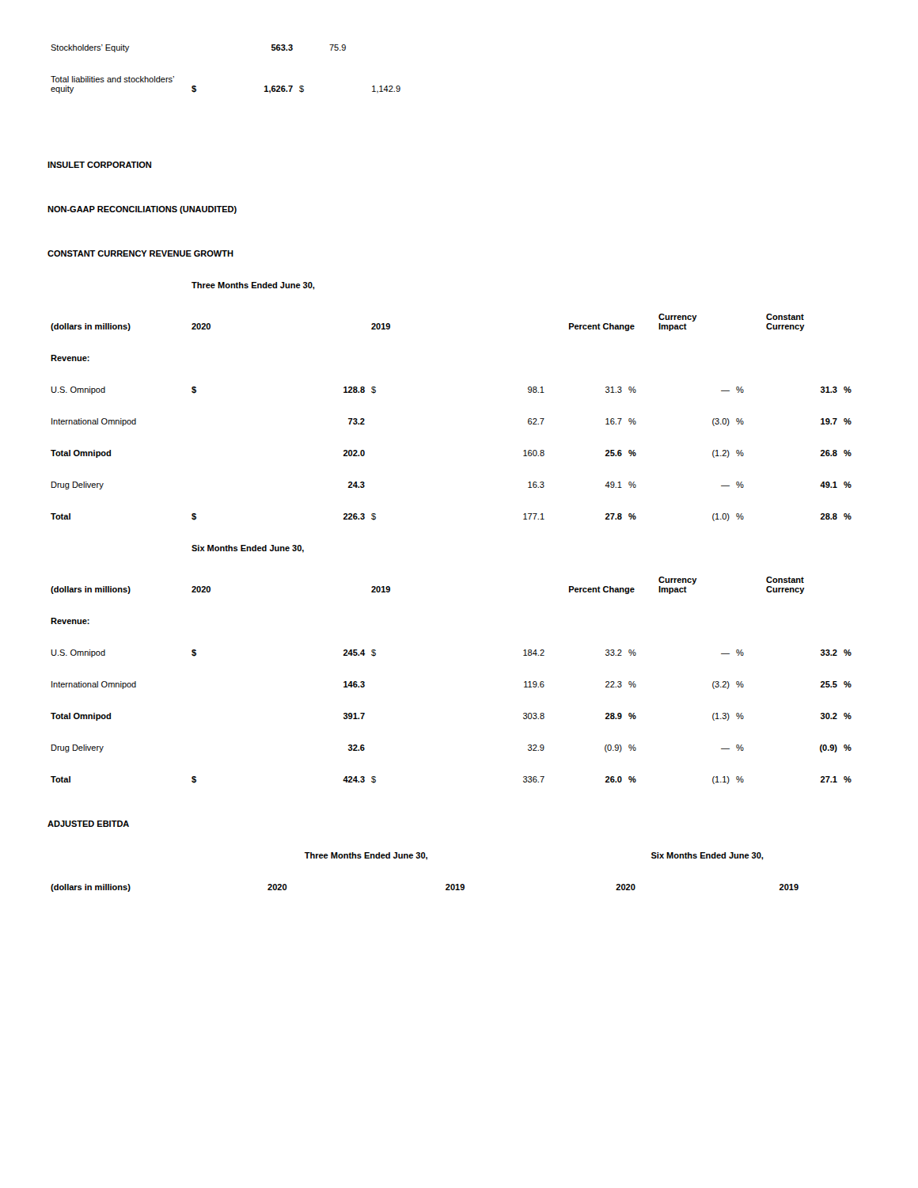| Stockholders’ Equity | | 563.3 | | 75.9 | | | | |
| Total liabilities and stockholders’ equity | $ | 1,626.7 | $ | 1,142.9 | | | | |
INSULET CORPORATION
NON-GAAP RECONCILIATIONS (UNAUDITED)
CONSTANT CURRENCY REVENUE GROWTH
| | Three Months Ended June 30, |
| (dollars in millions) | 2020 | 2019 | Percent Change | Currency Impact | Constant Currency |
| Revenue: | |
| U.S. Omnipod | $ | 128.8 | $ | 98.1 | 31.3 | % | — | % | 31.3 | % |
| International Omnipod | | 73.2 | | 62.7 | 16.7 | % | (3.0) | % | 19.7 | % |
| Total Omnipod | | 202.0 | | 160.8 | 25.6 | % | (1.2) | % | 26.8 | % |
| Drug Delivery | | 24.3 | | 16.3 | 49.1 | % | — | % | 49.1 | % |
| Total | $ | 226.3 | $ | 177.1 | 27.8 | % | (1.0) | % | 28.8 | % |
| | Six Months Ended June 30, |
| (dollars in millions) | 2020 | 2019 | Percent Change | Currency Impact | Constant Currency |
| Revenue: | |
| U.S. Omnipod | $ | 245.4 | $ | 184.2 | 33.2 | % | — | % | 33.2 | % |
| International Omnipod | | 146.3 | | 119.6 | 22.3 | % | (3.2) | % | 25.5 | % |
| Total Omnipod | | 391.7 | | 303.8 | 28.9 | % | (1.3) | % | 30.2 | % |
| Drug Delivery | | 32.6 | | 32.9 | (0.9) | % | — | % | (0.9) | % |
| Total | $ | 424.3 | $ | 336.7 | 26.0 | % | (1.1) | % | 27.1 | % |
ADJUSTED EBITDA
| | Three Months Ended June 30, | Six Months Ended June 30, |
| (dollars in millions) | 2020 | 2019 | 2020 | 2019 |